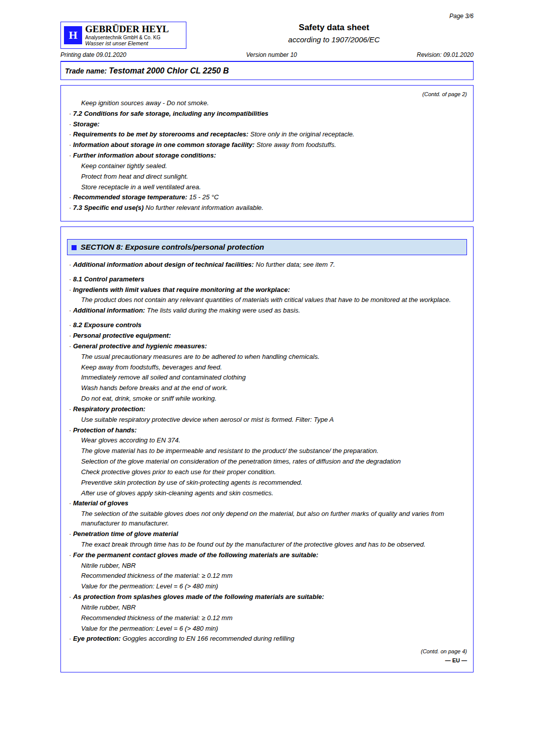Page 3/6
H
GEBRÜDER HEYL
Analysentechnik GmbH & Co. KG
Wasser ist unser Element
Safety data sheet
according to 1907/2006/EC
Printing date 09.01.2020 Version number 10 Revision: 09.01.2020
Trade name: Testomat 2000 Chlor CL 2250 B
(Contd. of page 2)
Keep ignition sources away - Do not smoke.
7.2 Conditions for safe storage, including any incompatibilities
Storage:
Requirements to be met by storerooms and receptacles: Store only in the original receptacle.
Information about storage in one common storage facility: Store away from foodstuffs.
Further information about storage conditions:
Keep container tightly sealed.
Protect from heat and direct sunlight.
Store receptacle in a well ventilated area.
Recommended storage temperature: 15 - 25 °C
7.3 Specific end use(s) No further relevant information available.
SECTION 8: Exposure controls/personal protection
Additional information about design of technical facilities: No further data; see item 7.
8.1 Control parameters
Ingredients with limit values that require monitoring at the workplace:
The product does not contain any relevant quantities of materials with critical values that have to be monitored at the workplace.
Additional information: The lists valid during the making were used as basis.
8.2 Exposure controls
Personal protective equipment:
General protective and hygienic measures:
The usual precautionary measures are to be adhered to when handling chemicals.
Keep away from foodstuffs, beverages and feed.
Immediately remove all soiled and contaminated clothing
Wash hands before breaks and at the end of work.
Do not eat, drink, smoke or sniff while working.
Respiratory protection:
Use suitable respiratory protective device when aerosol or mist is formed. Filter: Type A
Protection of hands:
Wear gloves according to EN 374.
The glove material has to be impermeable and resistant to the product/ the substance/ the preparation.
Selection of the glove material on consideration of the penetration times, rates of diffusion and the degradation
Check protective gloves prior to each use for their proper condition.
Preventive skin protection by use of skin-protecting agents is recommended.
After use of gloves apply skin-cleaning agents and skin cosmetics.
Material of gloves
The selection of the suitable gloves does not only depend on the material, but also on further marks of quality and varies from manufacturer to manufacturer.
Penetration time of glove material
The exact break through time has to be found out by the manufacturer of the protective gloves and has to be observed.
For the permanent contact gloves made of the following materials are suitable:
Nitrile rubber, NBR
Recommended thickness of the material: ≥ 0.12 mm
Value for the permeation: Level = 6 (> 480 min)
As protection from splashes gloves made of the following materials are suitable:
Nitrile rubber, NBR
Recommended thickness of the material: ≥ 0.12 mm
Value for the permeation: Level = 6 (> 480 min)
Eye protection: Goggles according to EN 166 recommended during refilling
(Contd. on page 4)
EU